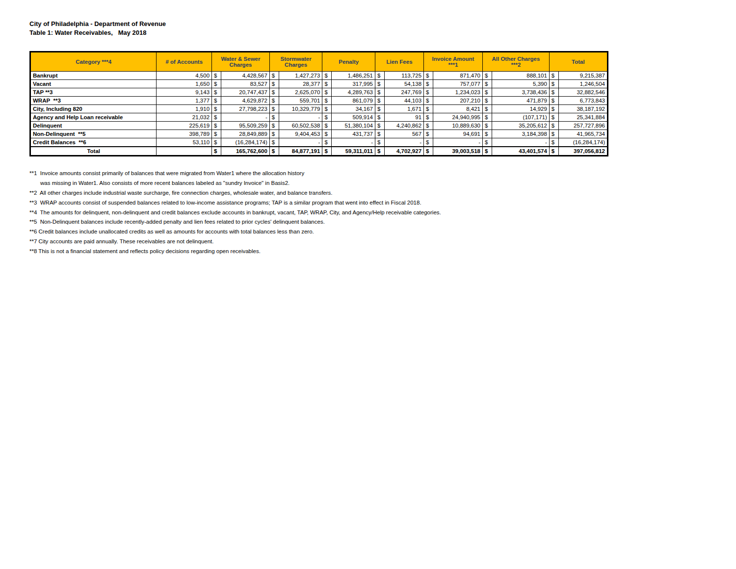City of Philadelphia - Department of Revenue
Table 1: Water Receivables, May 2018
| Category ***4 | # of Accounts | Water & Sewer Charges | Stormwater Charges | Penalty | Lien Fees | Invoice Amount ***1 | All Other Charges ***2 | Total |
| --- | --- | --- | --- | --- | --- | --- | --- | --- |
| Bankrupt | 4,500 | $ | 4,428,567 | $ | 1,427,273 | $ | 1,486,251 | $ | 113,725 | $ | 871,470 | $ | 888,101 | $ | 9,215,387 |
| Vacant | 1,650 | $ | 83,527 | $ | 28,377 | $ | 317,995 | $ | 54,138 | $ | 757,077 | $ | 5,390 | $ | 1,246,504 |
| TAP **3 | 9,143 | $ | 20,747,437 | $ | 2,625,070 | $ | 4,289,763 | $ | 247,769 | $ | 1,234,023 | $ | 3,738,436 | $ | 32,882,546 |
| WRAP **3 | 1,377 | $ | 4,629,872 | $ | 559,701 | $ | 861,079 | $ | 44,103 | $ | 207,210 | $ | 471,879 | $ | 6,773,843 |
| City, Including 820 | 1,910 | $ | 27,798,223 | $ | 10,329,779 | $ | 34,167 | $ | 1,671 | $ | 8,421 | $ | 14,929 | $ | 38,187,192 |
| Agency and Help Loan receivable | 21,032 | $ | - | $ | - | $ | 509,914 | $ | 91 | $ | 24,940,995 | $ | (107,171) | $ | 25,341,884 |
| Delinquent | 225,619 | $ | 95,509,259 | $ | 60,502,538 | $ | 51,380,104 | $ | 4,240,862 | $ | 10,889,630 | $ | 35,205,612 | $ | 257,727,896 |
| Non-Delinquent **5 | 398,789 | $ | 28,849,889 | $ | 9,404,453 | $ | 431,737 | $ | 567 | $ | 94,691 | $ | 3,184,398 | $ | 41,965,734 |
| Credit Balances **6 | 53,110 | $ | (16,284,174) | $ | - | $ | - | $ | - | $ | - | $ | - | $ | (16,284,174) |
| Total | | $ | 165,762,600 | $ | 84,877,191 | $ | 59,311,011 | $ | 4,702,927 | $ | 39,003,518 | $ | 43,401,574 | $ | 397,056,812 |
**1 Invoice amounts consist primarily of balances that were migrated from Water1 where the allocation history
was missing in Water1. Also consists of more recent balances labeled as "sundry Invoice" in Basis2.
**2 All other charges include industrial waste surcharge, fire connection charges, wholesale water, and balance transfers.
**3 WRAP accounts consist of suspended balances related to low-income assistance programs; TAP is a similar program that went into effect in Fiscal 2018.
**4 The amounts for delinquent, non-delinquent and credit balances exclude accounts in bankrupt, vacant, TAP, WRAP, City, and Agency/Help receivable categories.
**5 Non-Delinquent balances include recently-added penalty and lien fees related to prior cycles' delinquent balances.
**6 Credit balances include unallocated credits as well as amounts for accounts with total balances less than zero.
**7 City accounts are paid annually. These receivables are not delinquent.
**8 This is not a financial statement and reflects policy decisions regarding open receivables.